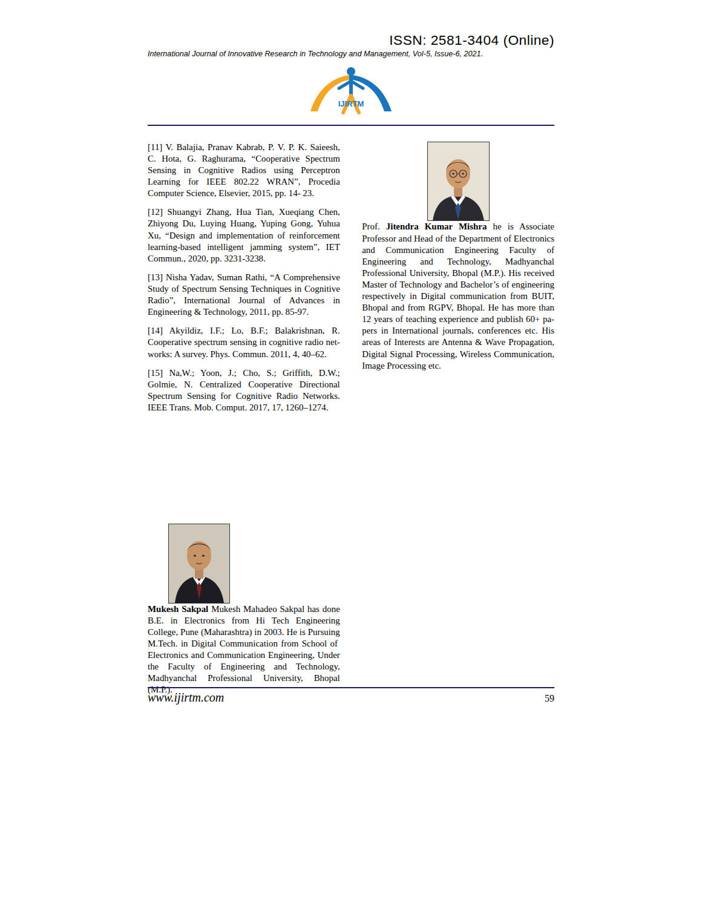ISSN: 2581-3404 (Online)
International Journal of Innovative Research in Technology and Management, Vol-5, Issue-6, 2021.
IJIRTM
[11] V. Balajia, Pranav Kabrab, P. V. P. K. Saieesh, C. Hota, G. Raghurama, “Cooperative Spectrum Sensing in Cognitive Radios using Perceptron Learning for IEEE 802.22 WRAN”, Procedia Computer Science, Elsevier, 2015, pp. 14- 23.
[12] Shuangyi Zhang, Hua Tian, Xueqiang Chen, Zhiyong Du, Luying Huang, Yuping Gong, Yuhua Xu, “Design and implementation of reinforcement learning-based intelligent jamming system”, IET Commun., 2020, pp. 3231-3238.
[13] Nisha Yadav, Suman Rathi, “A Comprehensive Study of Spectrum Sensing Techniques in Cognitive Radio”, International Journal of Advances in Engineering & Technology, 2011, pp. 85-97.
[14] Akyildiz, I.F.; Lo, B.F.; Balakrishnan, R. Cooperative spectrum sensing in cognitive radio networks: A survey. Phys. Commun. 2011, 4, 40–62.
[15] Na,W.; Yoon, J.; Cho, S.; Griffith, D.W.; Golmie, N. Centralized Cooperative Directional Spectrum Sensing for Cognitive Radio Networks. IEEE Trans. Mob. Comput. 2017, 17, 1260–1274.
Mukesh Sakpal Mukesh Mahadeo Sakpal has done B.E. in Electronics from Hi Tech Engineering College, Pune (Maharashtra) in 2003. He is Pursuing M.Tech. in Digital Communication from School of Electronics and Communication Engineering, Under the Faculty of Engineering and Technology, Madhyanchal Professional University, Bhopal (M.P.).
Prof. Jitendra Kumar Mishra he is Associate Professor and Head of the Department of Electronics and Communication Engineering Faculty of Engineering and Technology, Madhyanchal Professional University, Bhopal (M.P.). His received Master of Technology and Bachelor’s of engineering respectively in Digital communication from BUIT, Bhopal and from RGPV, Bhopal. He has more than 12 years of teaching experience and publish 60+ papers in International journals, conferences etc. His areas of Interests are Antenna & Wave Propagation, Digital Signal Processing, Wireless Communication, Image Processing etc.
www.ijirtm.com 59